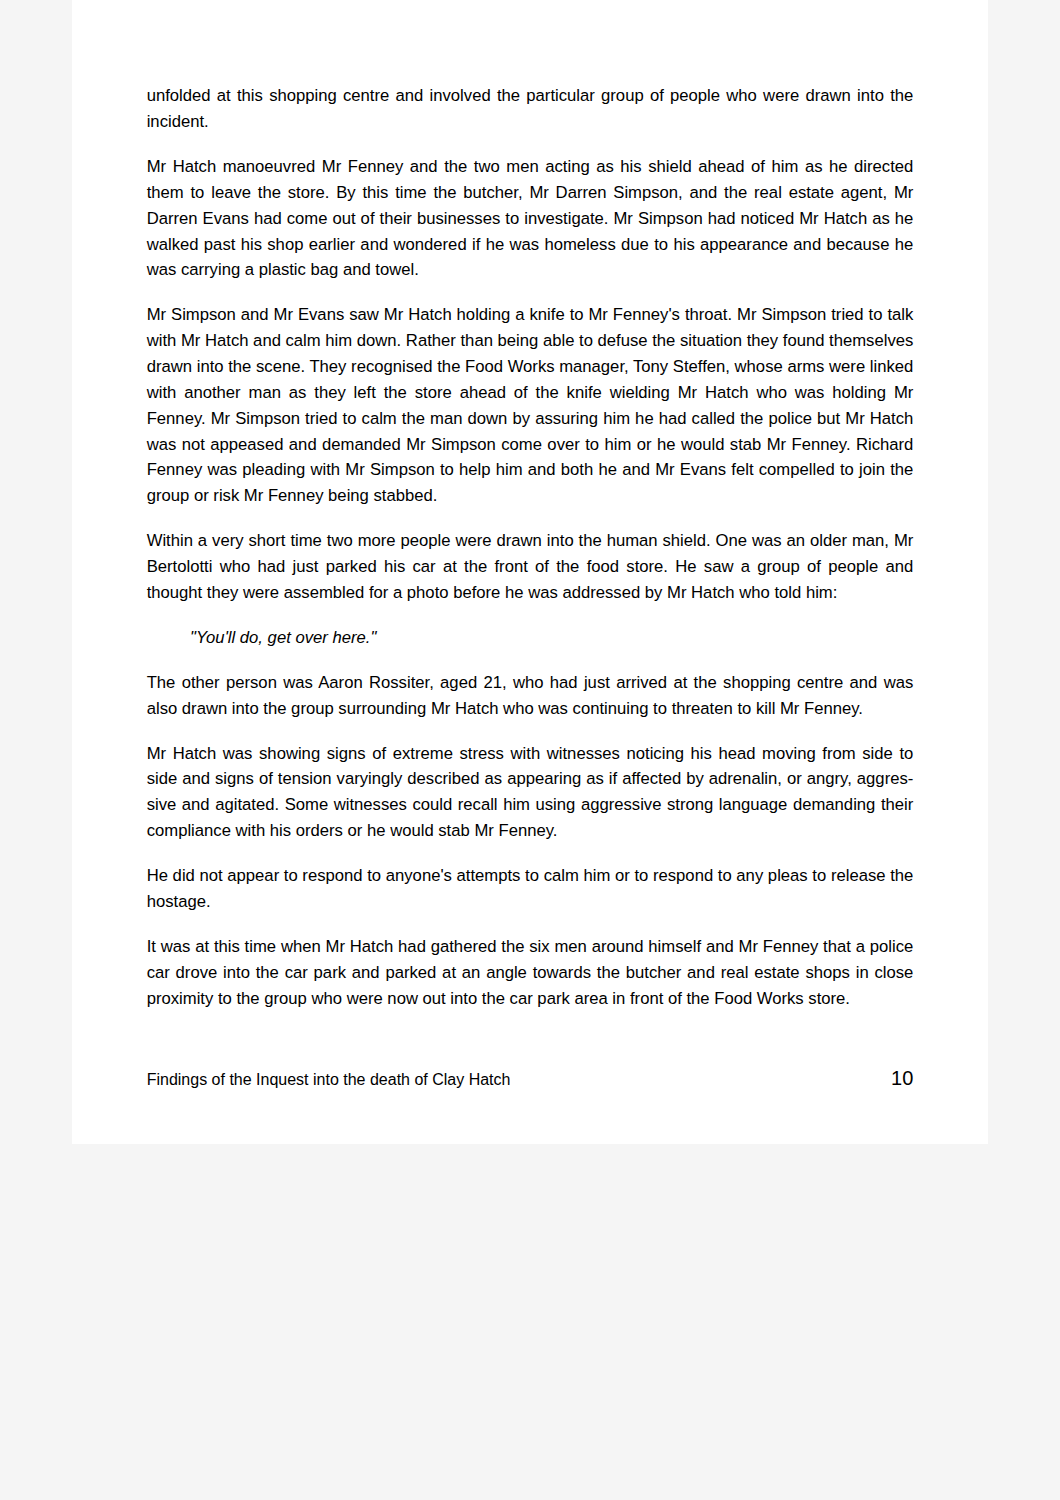unfolded at this shopping centre and involved the particular group of people who were drawn into the incident.
Mr Hatch manoeuvred Mr Fenney and the two men acting as his shield ahead of him as he directed them to leave the store. By this time the butcher, Mr Darren Simpson, and the real estate agent, Mr Darren Evans had come out of their businesses to investigate. Mr Simpson had noticed Mr Hatch as he walked past his shop earlier and wondered if he was homeless due to his appearance and because he was carrying a plastic bag and towel.
Mr Simpson and Mr Evans saw Mr Hatch holding a knife to Mr Fenney's throat. Mr Simpson tried to talk with Mr Hatch and calm him down. Rather than being able to defuse the situation they found themselves drawn into the scene. They recognised the Food Works manager, Tony Steffen, whose arms were linked with another man as they left the store ahead of the knife wielding Mr Hatch who was holding Mr Fenney. Mr Simpson tried to calm the man down by assuring him he had called the police but Mr Hatch was not appeased and demanded Mr Simpson come over to him or he would stab Mr Fenney. Richard Fenney was pleading with Mr Simpson to help him and both he and Mr Evans felt compelled to join the group or risk Mr Fenney being stabbed.
Within a very short time two more people were drawn into the human shield. One was an older man, Mr Bertolotti who had just parked his car at the front of the food store. He saw a group of people and thought they were assembled for a photo before he was addressed by Mr Hatch who told him:
"You'll do, get over here."
The other person was Aaron Rossiter, aged 21, who had just arrived at the shopping centre and was also drawn into the group surrounding Mr Hatch who was continuing to threaten to kill Mr Fenney.
Mr Hatch was showing signs of extreme stress with witnesses noticing his head moving from side to side and signs of tension varyingly described as appearing as if affected by adrenalin, or angry, aggressive and agitated. Some witnesses could recall him using aggressive strong language demanding their compliance with his orders or he would stab Mr Fenney.
He did not appear to respond to anyone's attempts to calm him or to respond to any pleas to release the hostage.
It was at this time when Mr Hatch had gathered the six men around himself and Mr Fenney that a police car drove into the car park and parked at an angle towards the butcher and real estate shops in close proximity to the group who were now out into the car park area in front of the Food Works store.
Findings of the Inquest into the death of Clay Hatch 10